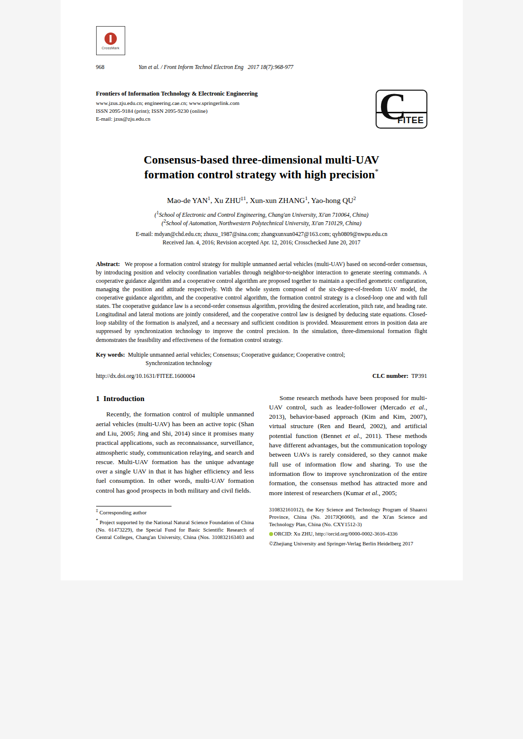CrossMark
968
Yan et al. / Front Inform Technol Electron Eng 2017 18(7):968-977
Frontiers of Information Technology & Electronic Engineering
www.jzus.zju.edu.cn; engineering.cae.cn; www.springerlink.com
ISSN 2095-9184 (print); ISSN 2095-9230 (online)
E-mail: jzus@zju.edu.cn
C
FITEE
Consensus-based three-dimensional multi-UAV
formation control strategy with high precision*
Mao-de YAN1, Xu ZHU‡1, Xun-xun ZHANG1, Yao-hong QU2
(1School of Electronic and Control Engineering, Chang'an University, Xi'an 710064, China)
(2School of Automation, Northwestern Polytechnical University, Xi'an 710129, China)
E-mail: mdyan@chd.edu.cn; zhuxu_1987@sina.com; zhangxunxun0427@163.com; qyh0809@nwpu.edu.cn
Received Jan. 4, 2016; Revision accepted Apr. 12, 2016; Crosschecked June 20, 2017
Abstract: We propose a formation control strategy for multiple unmanned aerial vehicles (multi-UAV) based on second-order consensus, by introducing position and velocity coordination variables through neighbor-to-neighbor interaction to generate steering commands. A cooperative guidance algorithm and a cooperative control algorithm are proposed together to maintain a specified geometric configuration, managing the position and attitude respectively. With the whole system composed of the six-degree-of-freedom UAV model, the cooperative guidance algorithm, and the cooperative control algorithm, the formation control strategy is a closed-loop one and with full states. The cooperative guidance law is a second-order consensus algorithm, providing the desired acceleration, pitch rate, and heading rate. Longitudinal and lateral motions are jointly considered, and the cooperative control law is designed by deducing state equations. Closed-loop stability of the formation is analyzed, and a necessary and sufficient condition is provided. Measurement errors in position data are suppressed by synchronization technology to improve the control precision. In the simulation, three-dimensional formation flight demonstrates the feasibility and effectiveness of the formation control strategy.
Key words: Multiple unmanned aerial vehicles; Consensus; Cooperative guidance; Cooperative control;
Synchronization technology
http://dx.doi.org/10.1631/FITEE.1600004
CLC number: TP391
1 Introduction
Recently, the formation control of multiple unmanned aerial vehicles (multi-UAV) has been an active topic (Shan and Liu, 2005; Jing and Shi, 2014) since it promises many practical applications, such as reconnaissance, surveillance, atmospheric study, communication relaying, and search and rescue. Multi-UAV formation has the unique advantage over a single UAV in that it has higher efficiency and less fuel consumption. In other words, multi-UAV formation control has good prospects in both military and civil fields.
Some research methods have been proposed for multi-UAV control, such as leader-follower (Mercado et al., 2013), behavior-based approach (Kim and Kim, 2007), virtual structure (Ren and Beard, 2002), and artificial potential function (Bennet et al., 2011). These methods have different advantages, but the communication topology between UAVs is rarely considered, so they cannot make full use of information flow and sharing. To use the information flow to improve synchronization of the entire formation, the consensus method has attracted more and more interest of researchers (Kumar et al., 2005;
‡ Corresponding author
* Project supported by the National Natural Science Foundation of China (No. 61473229), the Special Fund for Basic Scientific Research of Central Colleges, Chang'an University, China (Nos. 310832163403 and 310832161012), the Key Science and Technology Program of Shaanxi Province, China (No. 2017JQ6060), and the Xi'an Science and Technology Plan, China (No. CXY1512-3)
ORCID: Xu ZHU, http://orcid.org/0000-0002-3616-4336
©Zhejiang University and Springer-Verlag Berlin Heidelberg 2017